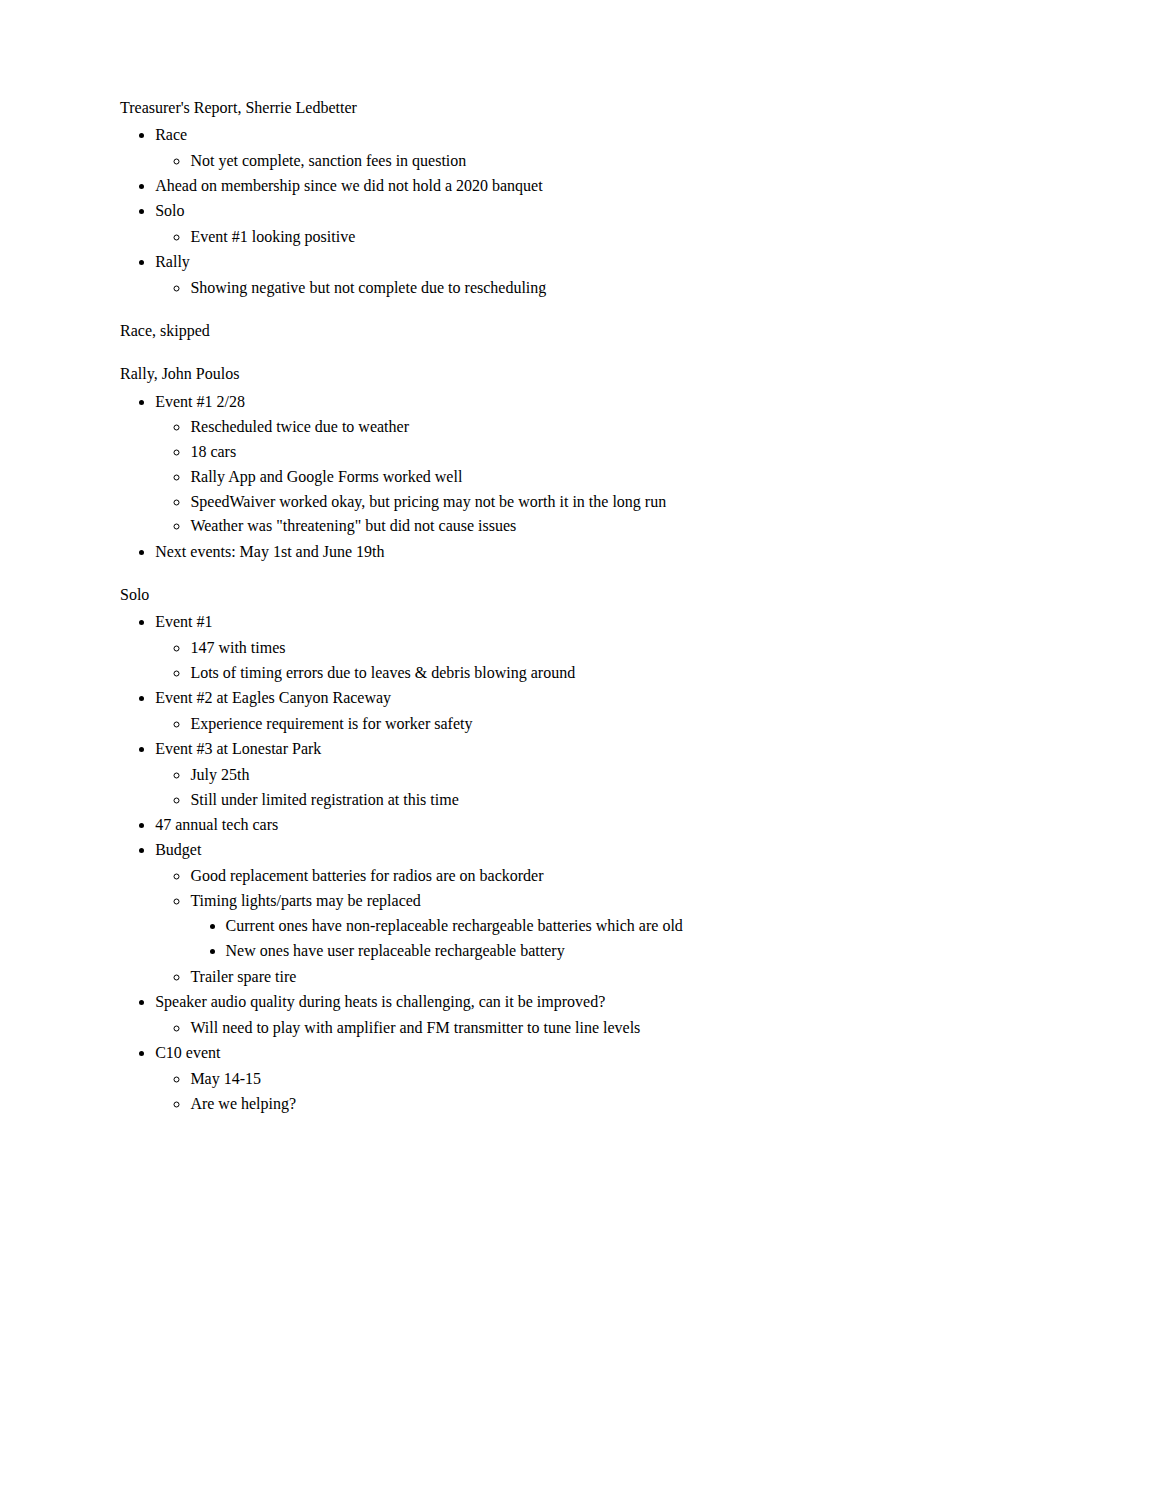Treasurer's Report, Sherrie Ledbetter
Race
Not yet complete, sanction fees in question
Ahead on membership since we did not hold a 2020 banquet
Solo
Event #1 looking positive
Rally
Showing negative but not complete due to rescheduling
Race, skipped
Rally, John Poulos
Event #1 2/28
Rescheduled twice due to weather
18 cars
Rally App and Google Forms worked well
SpeedWaiver worked okay, but pricing may not be worth it in the long run
Weather was "threatening" but did not cause issues
Next events: May 1st and June 19th
Solo
Event #1
147 with times
Lots of timing errors due to leaves & debris blowing around
Event #2 at Eagles Canyon Raceway
Experience requirement is for worker safety
Event #3 at Lonestar Park
July 25th
Still under limited registration at this time
47 annual tech cars
Budget
Good replacement batteries for radios are on backorder
Timing lights/parts may be replaced
Current ones have non-replaceable rechargeable batteries which are old
New ones have user replaceable rechargeable battery
Trailer spare tire
Speaker audio quality during heats is challenging, can it be improved?
Will need to play with amplifier and FM transmitter to tune line levels
C10 event
May 14-15
Are we helping?